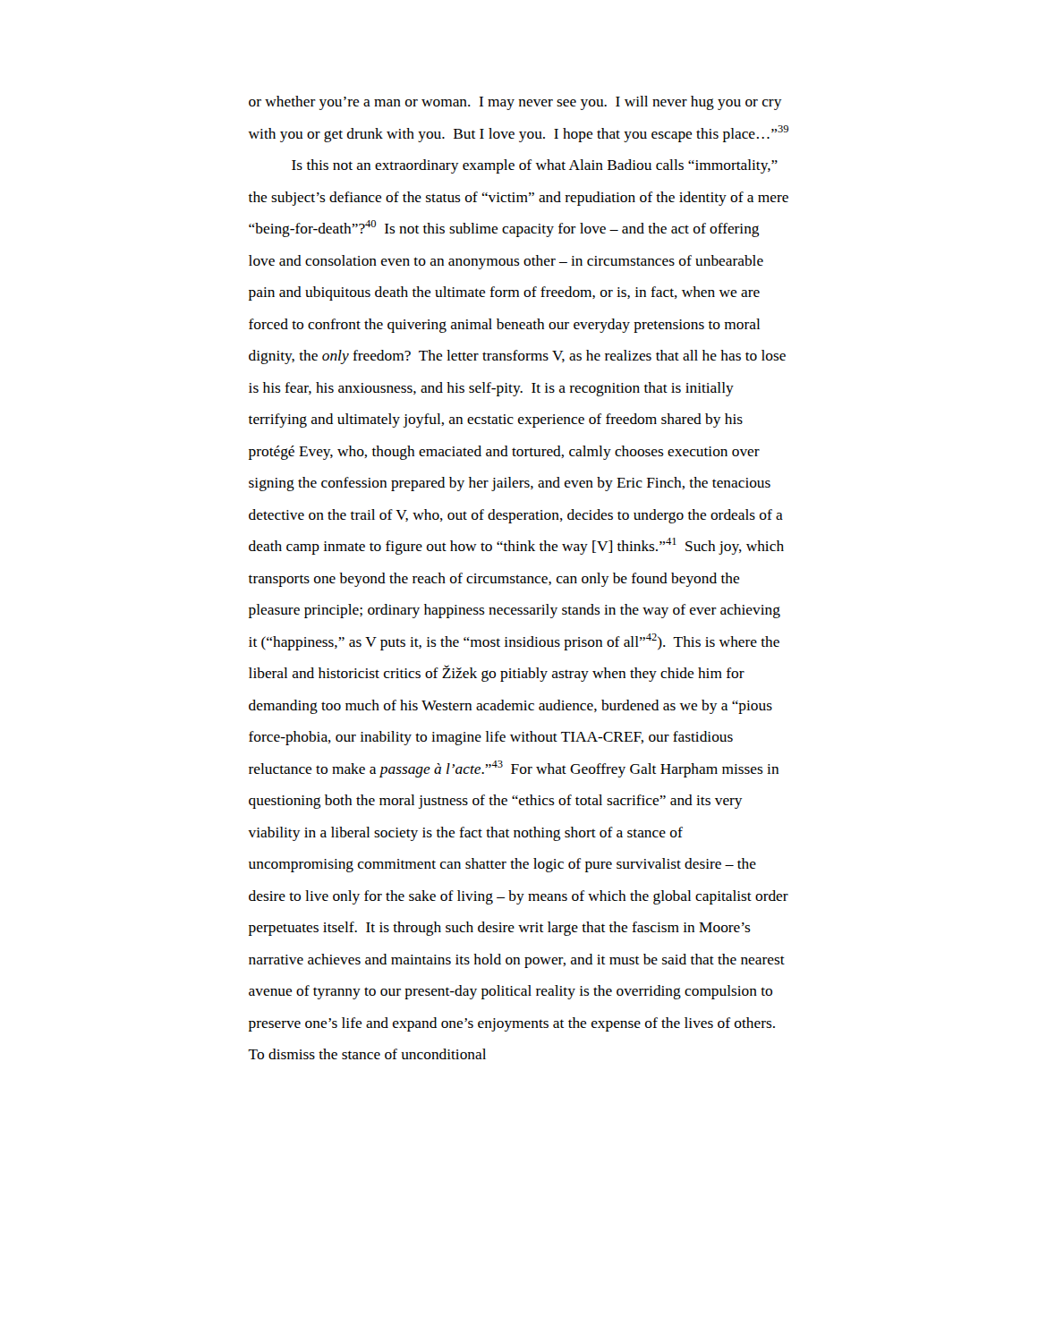or whether you’re a man or woman. I may never see you. I will never hug you or cry with you or get drunk with you. But I love you. I hope that you escape this place…”39
Is this not an extraordinary example of what Alain Badiou calls “immortality,” the subject’s defiance of the status of “victim” and repudiation of the identity of a mere “being-for-death”?40 Is not this sublime capacity for love – and the act of offering love and consolation even to an anonymous other – in circumstances of unbearable pain and ubiquitous death the ultimate form of freedom, or is, in fact, when we are forced to confront the quivering animal beneath our everyday pretensions to moral dignity, the only freedom? The letter transforms V, as he realizes that all he has to lose is his fear, his anxiousness, and his self-pity. It is a recognition that is initially terrifying and ultimately joyful, an ecstatic experience of freedom shared by his protégé Evey, who, though emaciated and tortured, calmly chooses execution over signing the confession prepared by her jailers, and even by Eric Finch, the tenacious detective on the trail of V, who, out of desperation, decides to undergo the ordeals of a death camp inmate to figure out how to “think the way [V] thinks.”41 Such joy, which transports one beyond the reach of circumstance, can only be found beyond the pleasure principle; ordinary happiness necessarily stands in the way of ever achieving it (“happiness,” as V puts it, is the “most insidious prison of all”42). This is where the liberal and historicist critics of Žižek go pitiably astray when they chide him for demanding too much of his Western academic audience, burdened as we by a “pious force-phobia, our inability to imagine life without TIAA-CREF, our fastidious reluctance to make a passage à l’acte.”43 For what Geoffrey Galt Harpham misses in questioning both the moral justness of the “ethics of total sacrifice” and its very viability in a liberal society is the fact that nothing short of a stance of uncompromising commitment can shatter the logic of pure survivalist desire – the desire to live only for the sake of living – by means of which the global capitalist order perpetuates itself. It is through such desire writ large that the fascism in Moore’s narrative achieves and maintains its hold on power, and it must be said that the nearest avenue of tyranny to our present-day political reality is the overriding compulsion to preserve one’s life and expand one’s enjoyments at the expense of the lives of others. To dismiss the stance of unconditional